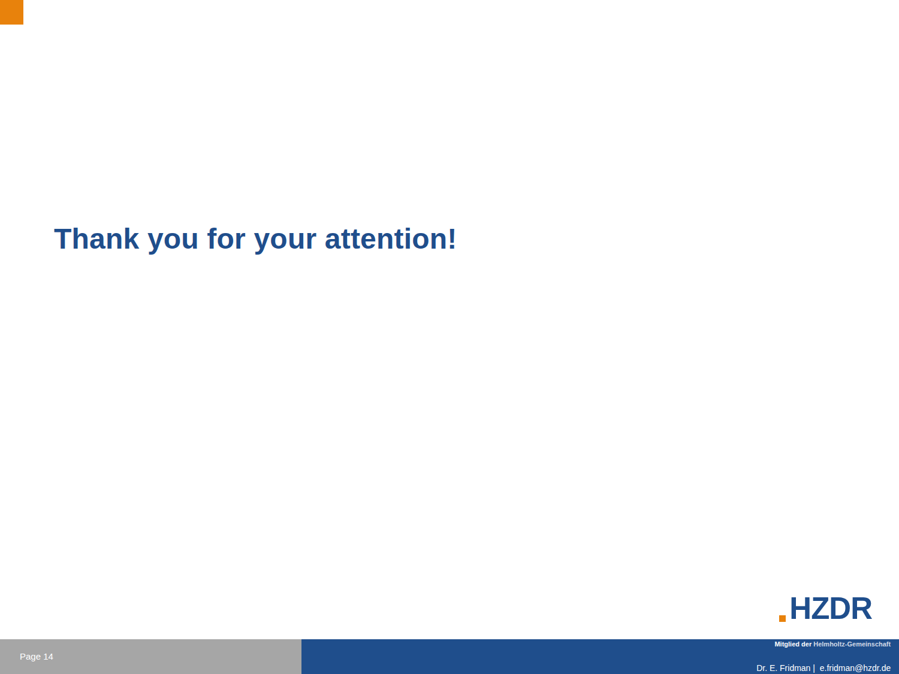Thank you for your attention!
HZDR
Page 14
Mitglied der Helmholtz-Gemeinschaft
Dr. E. Fridman | e.fridman@hzdr.de